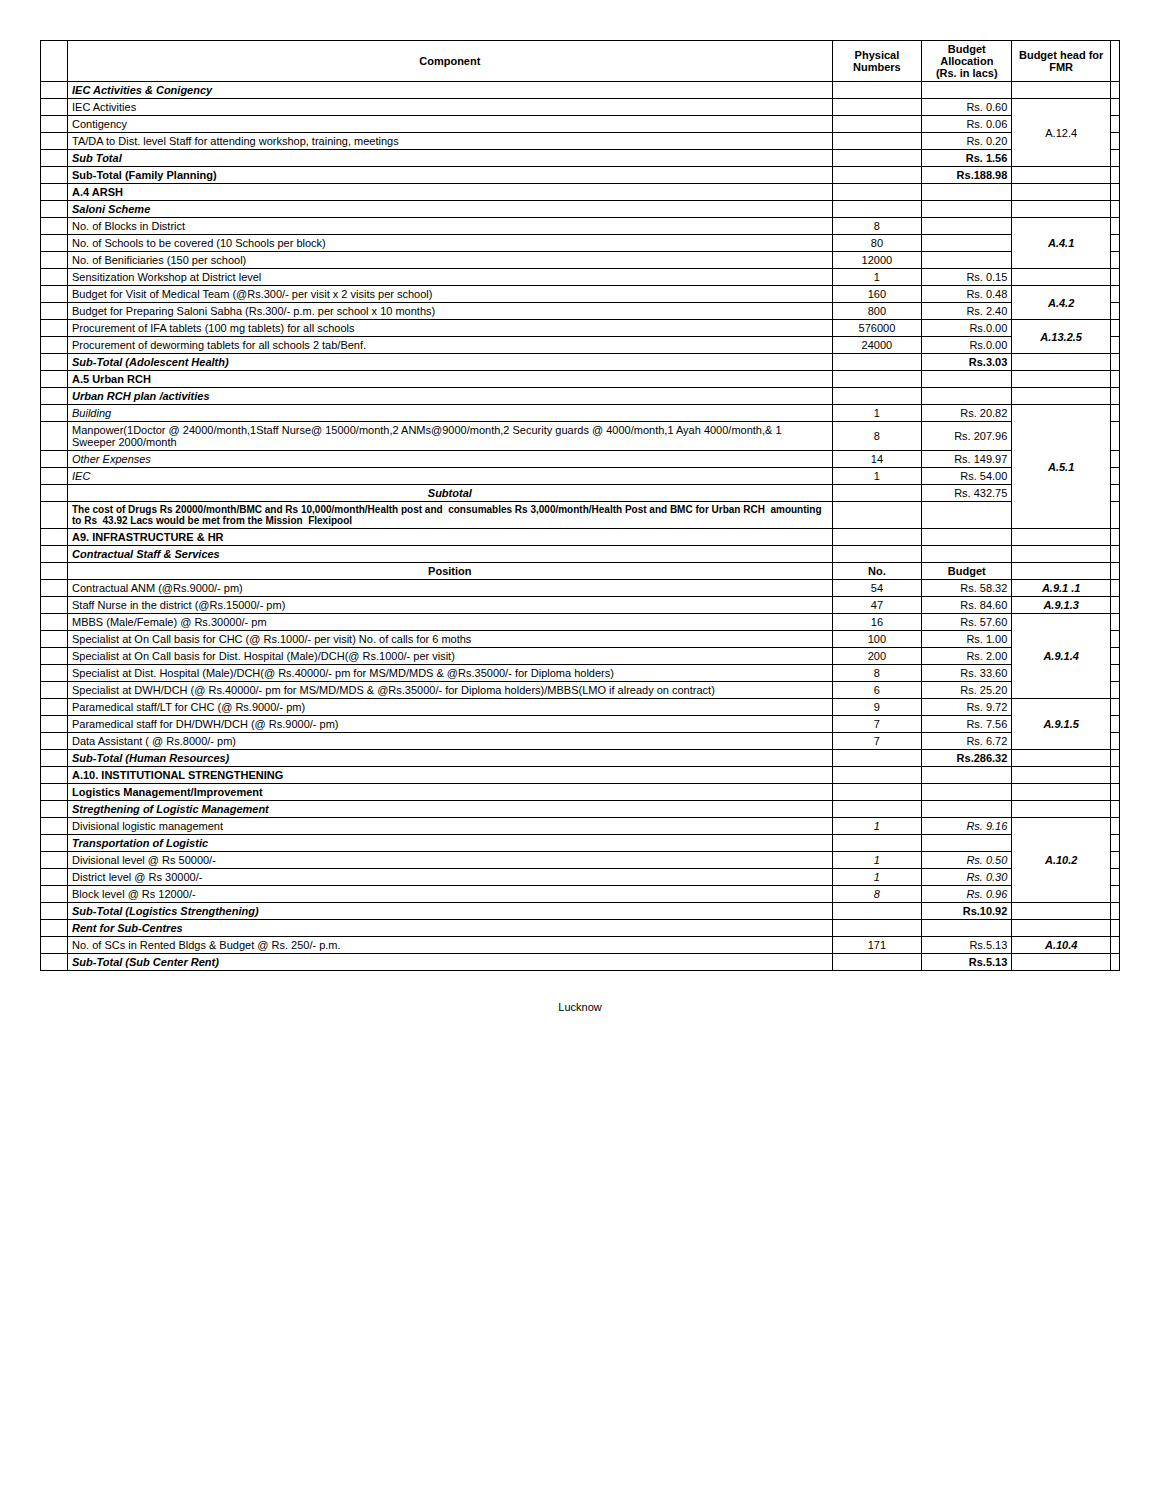| | Component | Physical Numbers | Budget Allocation (Rs. in lacs) | Budget head for FMR | |
| --- | --- | --- | --- | --- | --- |
| | IEC Activities & Conigency | | | | |
| | IEC Activities | | Rs. 0.60 | A.12.4 | |
| | Contigency | | Rs. 0.06 | |
| | TA/DA to Dist. level Staff for attending workshop, training, meetings | | Rs. 0.20 | |
| | Sub Total | | Rs. 1.56 | |
| | Sub-Total (Family Planning) | | Rs.188.98 | | |
| | A.4 ARSH | | | | |
| | Saloni Scheme | | | | |
| | No. of Blocks in District | 8 | | A.4.1 | |
| | No. of Schools to be covered (10 Schools per block) | 80 | | |
| | No. of Benificiaries (150 per school) | 12000 | | |
| | Sensitization Workshop at District level | 1 | Rs. 0.15 | | |
| | Budget for Visit of Medical Team (@Rs.300/- per visit x 2 visits per school) | 160 | Rs. 0.48 | A.4.2 | |
| | Budget for Preparing Saloni Sabha (Rs.300/- p.m. per school x 10 months) | 800 | Rs. 2.40 | |
| | Procurement of IFA tablets (100 mg tablets) for all schools | 576000 | Rs.0.00 | A.13.2.5 | |
| | Procurement of deworming tablets for all schools 2 tab/Benf. | 24000 | Rs.0.00 | |
| | Sub-Total (Adolescent Health) | | Rs.3.03 | | |
| | A.5 Urban RCH | | | | |
| | Urban RCH plan /activities | | | | |
| | Building | 1 | Rs. 20.82 | A.5.1 | |
| | Manpower(1Doctor @ 24000/month,1Staff Nurse@ 15000/month,2 ANMs@9000/month,2 Security guards @ 4000/month,1 Ayah 4000/month,& 1 Sweeper 2000/month | 8 | Rs. 207.96 | |
| | Other Expenses | 14 | Rs. 149.97 | |
| | IEC | 1 | Rs. 54.00 | |
| | Subtotal | | Rs. 432.75 | |
| | The cost of Drugs Rs 20000/month/BMC and Rs 10,000/month/Health post and consumables Rs 3,000/month/Health Post and BMC for Urban RCH amounting to Rs 43.92 Lacs would be met from the Mission Flexipool | | | |
| | A9. INFRASTRUCTURE & HR | | | | |
| | Contractual Staff & Services | | | | |
| | Position | No. | Budget | | |
| | Contractual ANM (@Rs.9000/- pm) | 54 | Rs. 58.32 | A.9.1 .1 | |
| | Staff Nurse in the district (@Rs.15000/- pm) | 47 | Rs. 84.60 | A.9.1.3 | |
| | MBBS (Male/Female) @ Rs.30000/- pm | 16 | Rs. 57.60 | A.9.1.4 | |
| | Specialist at On Call basis for CHC (@ Rs.1000/- per visit) No. of calls for 6 moths | 100 | Rs. 1.00 | |
| | Specialist at On Call basis for Dist. Hospital (Male)/DCH(@ Rs.1000/- per visit) | 200 | Rs. 2.00 | |
| | Specialist at Dist. Hospital (Male)/DCH(@ Rs.40000/- pm for MS/MD/MDS & @Rs.35000/- for Diploma holders) | 8 | Rs. 33.60 | |
| | Specialist at DWH/DCH (@ Rs.40000/- pm for MS/MD/MDS & @Rs.35000/- for Diploma holders)/MBBS(LMO if already on contract) | 6 | Rs. 25.20 | |
| | Paramedical staff/LT for CHC (@ Rs.9000/- pm) | 9 | Rs. 9.72 | A.9.1.5 | |
| | Paramedical staff for DH/DWH/DCH (@ Rs.9000/- pm) | 7 | Rs. 7.56 | |
| | Data Assistant ( @ Rs.8000/- pm) | 7 | Rs. 6.72 | |
| | Sub-Total (Human Resources) | | Rs.286.32 | | |
| | A.10. INSTITUTIONAL STRENGTHENING | | | | |
| | Logistics Management/Improvement | | | | |
| | Stregthening of Logistic Management | | | | |
| | Divisional logistic management | 1 | Rs. 9.16 | A.10.2 | |
| | Transportation of Logistic | | | |
| | Divisional level @ Rs 50000/- | 1 | Rs. 0.50 | |
| | District level @ Rs 30000/- | 1 | Rs. 0.30 | |
| | Block level @ Rs 12000/- | 8 | Rs. 0.96 | |
| | Sub-Total (Logistics Strengthening) | | Rs.10.92 | | |
| | Rent for Sub-Centres | | | | |
| | No. of SCs in Rented Bldgs & Budget @ Rs. 250/- p.m. | 171 | Rs.5.13 | A.10.4 | |
| | Sub-Total (Sub Center Rent) | | Rs.5.13 | | |
Lucknow